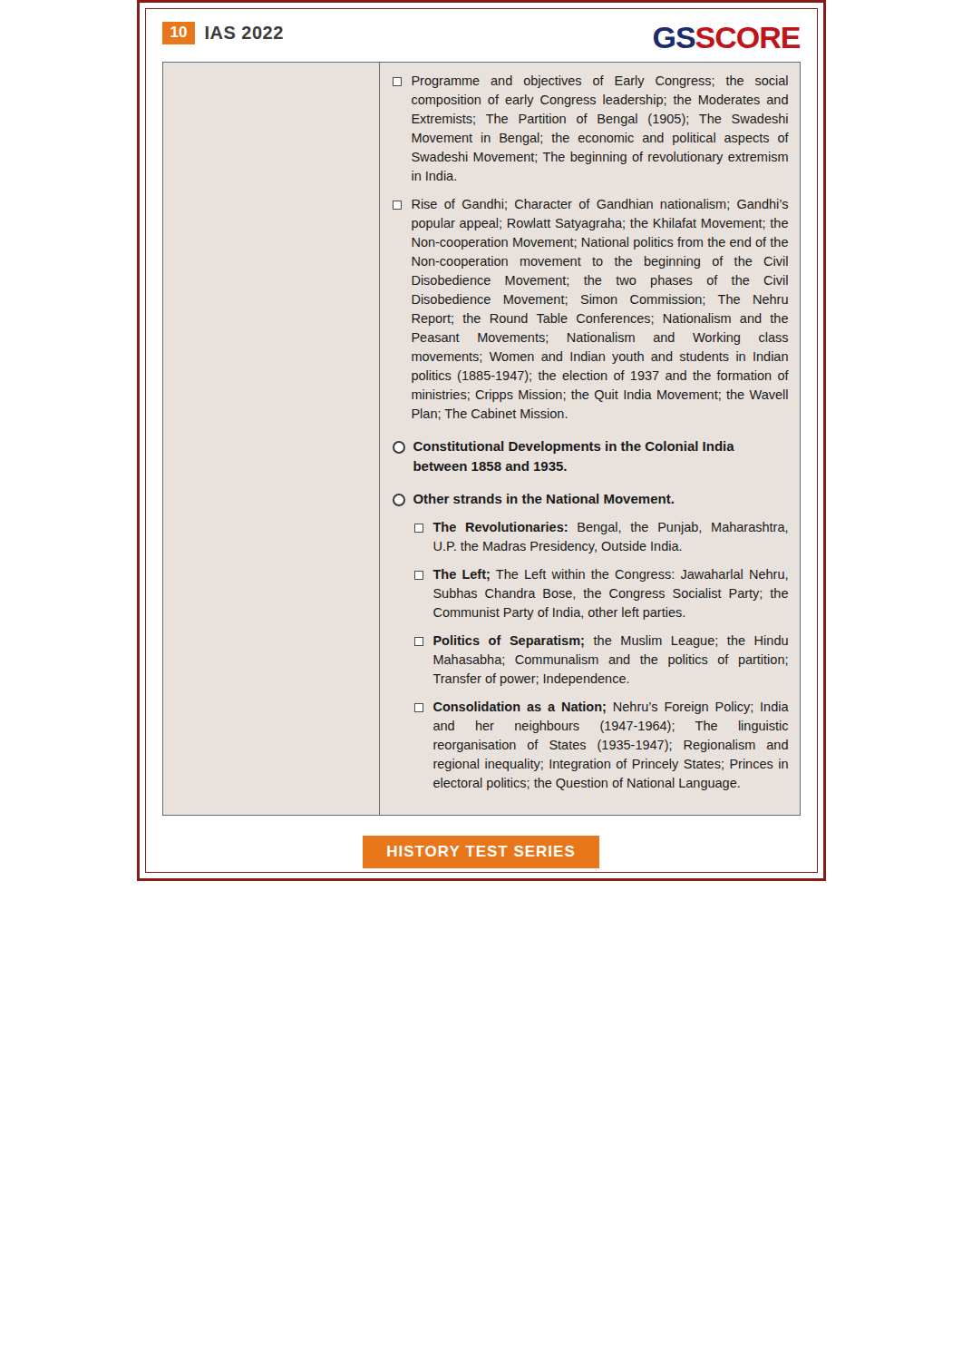10 IAS 2022
GS SCORE
| | Programme and objectives of Early Congress; the social composition of early Congress leadership; the Moderates and Extremists; The Partition of Bengal (1905); The Swadeshi Movement in Bengal; the economic and political aspects of Swadeshi Movement; The beginning of revolutionary extremism in India. Rise of Gandhi; Character of Gandhian nationalism; Gandhi’s popular appeal; Rowlatt Satyagraha; the Khilafat Movement; the Non-cooperation Movement; National politics from the end of the Non-cooperation movement to the beginning of the Civil Disobedience Movement; the two phases of the Civil Disobedience Movement; Simon Commission; The Nehru Report; the Round Table Conferences; Nationalism and the Peasant Movements; Nationalism and Working class movements; Women and Indian youth and students in Indian politics (1885-1947); the election of 1937 and the formation of ministries; Cripps Mission; the Quit India Movement; the Wavell Plan; The Cabinet Mission. Constitutional Developments in the Colonial India between 1858 and 1935. Other strands in the National Movement. The Revolutionaries: Bengal, the Punjab, Maharashtra, U.P. the Madras Presidency, Outside India. The Left; The Left within the Congress: Jawaharlal Nehru, Subhas Chandra Bose, the Congress Socialist Party; the Communist Party of India, other left parties. Politics of Separatism; the Muslim League; the Hindu Mahasabha; Communalism and the politics of partition; Transfer of power; Independence. Consolidation as a Nation; Nehru’s Foreign Policy; India and her neighbours (1947-1964); The linguistic reorganisation of States (1935-1947); Regionalism and regional inequality; Integration of Princely States; Princes in electoral politics; the Question of National Language. |
HISTORY TEST SERIES